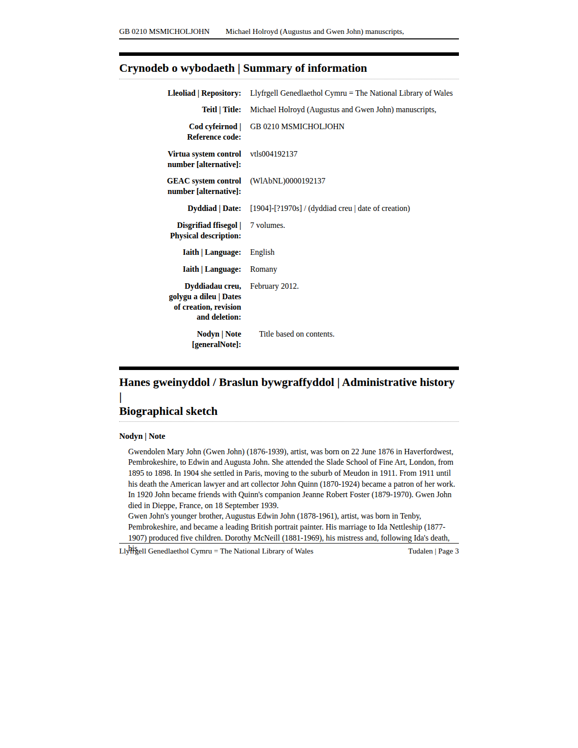GB 0210 MSMICHOLJOHN Michael Holroyd (Augustus and Gwen John) manuscripts,
Crynodeb o wybodaeth | Summary of information
| Lleoliad / Repository: | Llyfrgell Genedlaethol Cymru = The National Library of Wales |
| Teitl / Title: | Michael Holroyd (Augustus and Gwen John) manuscripts, |
| Cod cyfeirnod / Reference code: | GB 0210 MSMICHOLJOHN |
| Virtua system control number [alternative]: | vtls004192137 |
| GEAC system control number [alternative]: | (WlAbNL)0000192137 |
| Dyddiad / Date: | [1904]-[?1970s] / (dyddiad creu / date of creation) |
| Disgrifiad ffisegol / Physical description: | 7 volumes. |
| Iaith / Language: | English |
| Iaith / Language: | Romany |
| Dyddiadau creu, golygu a dileu / Dates of creation, revision and deletion: | February 2012. |
| Nodyn / Note [generalNote]: | Title based on contents. |
Hanes gweinyddol / Braslun bywgraffyddol | Administrative history |
Biographical sketch
Nodyn | Note
Gwendolen Mary John (Gwen John) (1876-1939), artist, was born on 22 June 1876 in Haverfordwest, Pembrokeshire, to Edwin and Augusta John. She attended the Slade School of Fine Art, London, from 1895 to 1898. In 1904 she settled in Paris, moving to the suburb of Meudon in 1911. From 1911 until his death the American lawyer and art collector John Quinn (1870-1924) became a patron of her work. In 1920 John became friends with Quinn's companion Jeanne Robert Foster (1879-1970). Gwen John died in Dieppe, France, on 18 September 1939.
Gwen John's younger brother, Augustus Edwin John (1878-1961), artist, was born in Tenby, Pembrokeshire, and became a leading British portrait painter. His marriage to Ida Nettleship (1877-1907) produced five children. Dorothy McNeill (1881-1969), his mistress and, following Ida's death, his
Llyfrgell Genedlaethol Cymru = The National Library of Wales Tudalen | Page 3